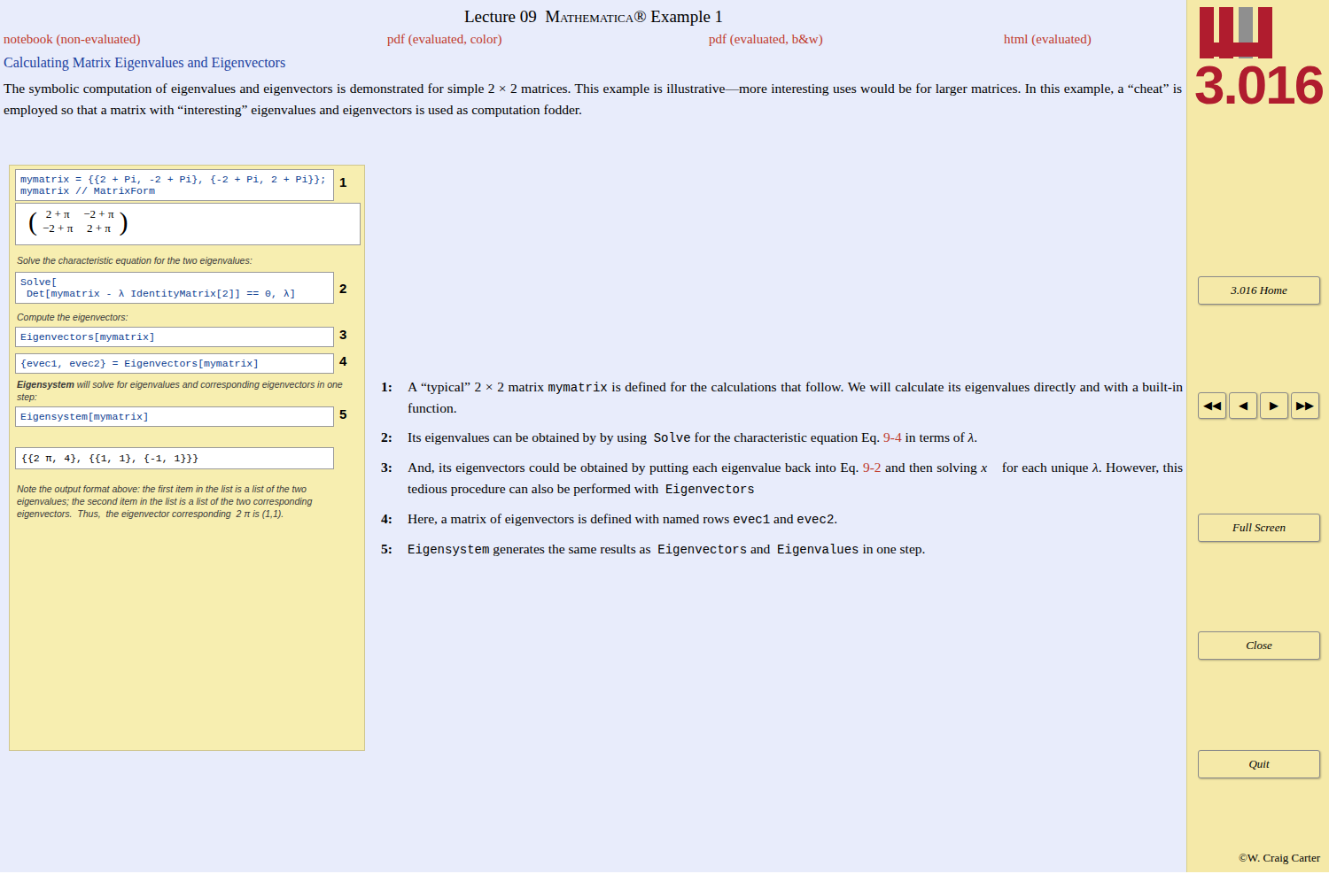Lecture 09 Mathematica® Example 1
notebook (non-evaluated) pdf (evaluated, color) pdf (evaluated, b&w) html (evaluated)
Calculating Matrix Eigenvalues and Eigenvectors
The symbolic computation of eigenvalues and eigenvectors is demonstrated for simple 2 × 2 matrices. This example is illustrative—more interesting uses would be for larger matrices. In this example, a “cheat” is employed so that a matrix with “interesting” eigenvalues and eigenvectors is used as computation fodder.
mymatrix = {{2 + Pi, -2 + Pi}, {-2 + Pi, 2 + Pi}};
mymatrix // MatrixForm
1
(
| 2 + π | −2 + π |
| −2 + π | 2 + π |
)
Solve the characteristic equation for the two eigenvalues:
Solve[
Det[mymatrix - λ IdentityMatrix[2]] == 0, λ]
2
Compute the eigenvectors:
Eigenvectors[mymatrix]
3
{evec1, evec2} = Eigenvectors[mymatrix]
4
Eigensystem will solve for eigenvalues and corresponding eigenvectors in one step:
Eigensystem[mymatrix]
5
{{2 π, 4}, {{1, 1}, {-1, 1}}}
Note the output format above: the first item in the list is a list of the two eigenvalues; the second item in the list is a list of the two corresponding eigenvectors. Thus, the eigenvector corresponding 2 π is (1,1).
1: A “typical” 2 × 2 matrix mymatrix is defined for the calculations that follow. We will calculate its eigenvalues directly and with a built-in function.
2: Its eigenvalues can be obtained by by using Solve for the characteristic equation Eq. 9-4 in terms of λ.
3: And, its eigenvectors could be obtained by putting each eigenvalue back into Eq. 9-2 and then solving x⃗ for each unique λ. However, this tedious procedure can also be performed with Eigenvectors
4: Here, a matrix of eigenvectors is defined with named rows evec1 and evec2.
5: Eigensystem generates the same results as Eigenvectors and Eigenvalues in one step.
3.016
3.016 Home
◀◀
◀
▶
▶▶
Full Screen
Close
Quit
©W. Craig Carter